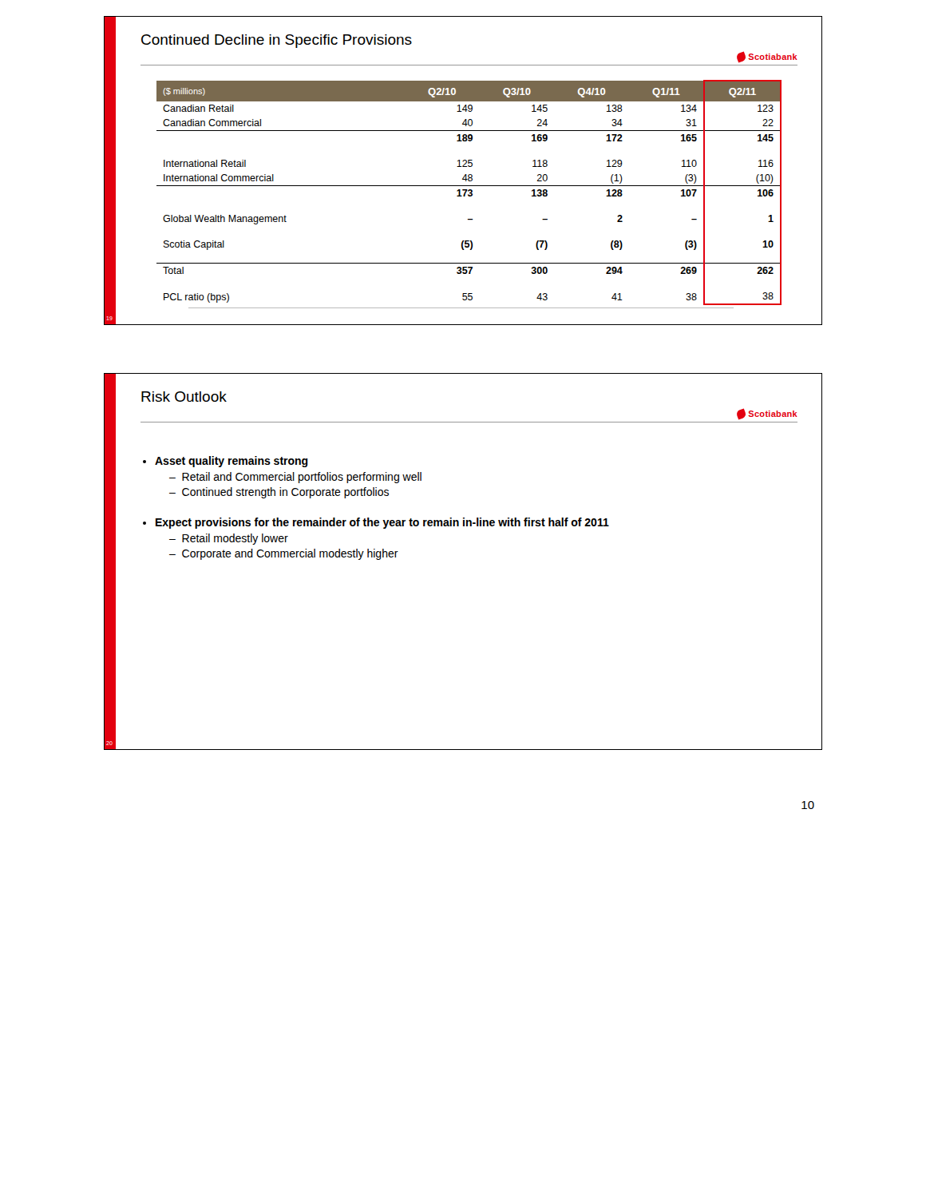Continued Decline in Specific Provisions
Scotiabank
| ($ millions) | Q2/10 | Q3/10 | Q4/10 | Q1/11 | Q2/11 |
| --- | --- | --- | --- | --- | --- |
| Canadian Retail | 149 | 145 | 138 | 134 | 123 |
| Canadian Commercial | 40 | 24 | 34 | 31 | 22 |
| | 189 | 169 | 172 | 165 | 145 |
| International Retail | 125 | 118 | 129 | 110 | 116 |
| International Commercial | 48 | 20 | (1) | (3) | (10) |
| | 173 | 138 | 128 | 107 | 106 |
| Global Wealth Management | – | – | 2 | – | 1 |
| Scotia Capital | (5) | (7) | (8) | (3) | 10 |
| Total | 357 | 300 | 294 | 269 | 262 |
| PCL ratio (bps) | 55 | 43 | 41 | 38 | 38 |
19
Risk Outlook
Scotiabank
Asset quality remains strong
Retail and Commercial portfolios performing well
Continued strength in Corporate portfolios
Expect provisions for the remainder of the year to remain in-line with first half of 2011
Retail modestly lower
Corporate and Commercial modestly higher
20
10